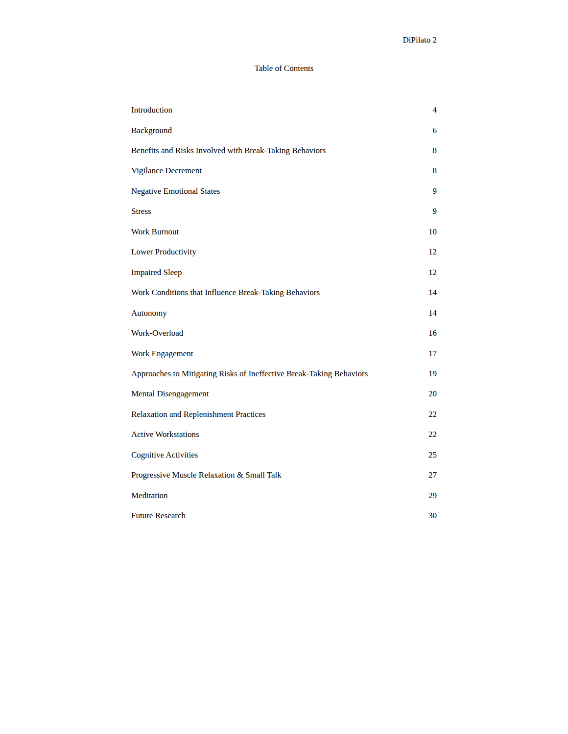DiPilato 2
Table of Contents
| Introduction | 4 |
| Background | 6 |
| Benefits and Risks Involved with Break-Taking Behaviors | 8 |
| Vigilance Decrement | 8 |
| Negative Emotional States | 9 |
| Stress | 9 |
| Work Burnout | 10 |
| Lower Productivity | 12 |
| Impaired Sleep | 12 |
| Work Conditions that Influence Break-Taking Behaviors | 14 |
| Autonomy | 14 |
| Work-Overload | 16 |
| Work Engagement | 17 |
| Approaches to Mitigating Risks of Ineffective Break-Taking Behaviors | 19 |
| Mental Disengagement | 20 |
| Relaxation and Replenishment Practices | 22 |
| Active Workstations | 22 |
| Cognitive Activities | 25 |
| Progressive Muscle Relaxation & Small Talk | 27 |
| Meditation | 29 |
| Future Research | 30 |